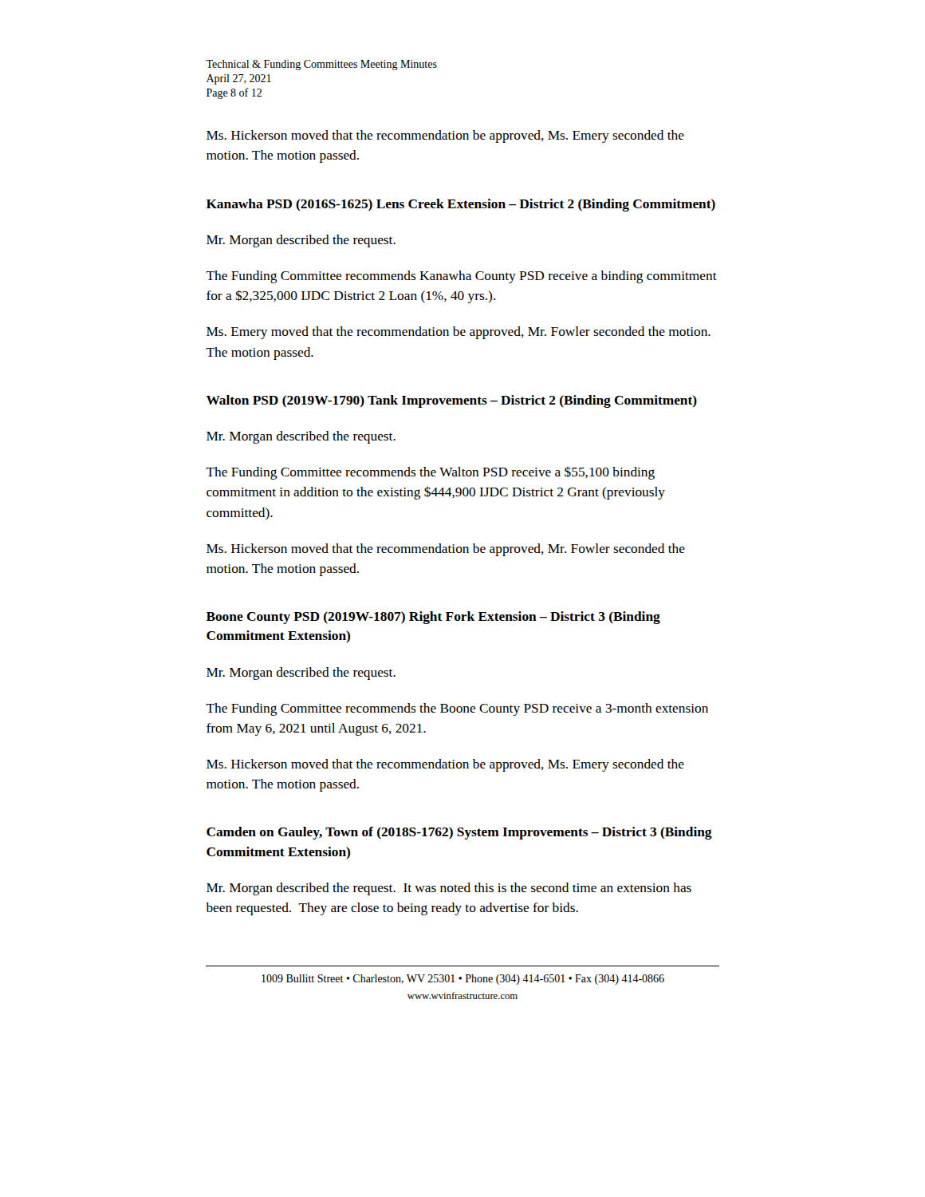Technical & Funding Committees Meeting Minutes
April 27, 2021
Page 8 of 12
Ms. Hickerson moved that the recommendation be approved, Ms. Emery seconded the motion. The motion passed.
Kanawha PSD (2016S-1625) Lens Creek Extension – District 2 (Binding Commitment)
Mr. Morgan described the request.
The Funding Committee recommends Kanawha County PSD receive a binding commitment for a $2,325,000 IJDC District 2 Loan (1%, 40 yrs.).
Ms. Emery moved that the recommendation be approved, Mr. Fowler seconded the motion. The motion passed.
Walton PSD (2019W-1790) Tank Improvements – District 2 (Binding Commitment)
Mr. Morgan described the request.
The Funding Committee recommends the Walton PSD receive a $55,100 binding commitment in addition to the existing $444,900 IJDC District 2 Grant (previously committed).
Ms. Hickerson moved that the recommendation be approved, Mr. Fowler seconded the motion. The motion passed.
Boone County PSD (2019W-1807) Right Fork Extension – District 3 (Binding Commitment Extension)
Mr. Morgan described the request.
The Funding Committee recommends the Boone County PSD receive a 3-month extension from May 6, 2021 until August 6, 2021.
Ms. Hickerson moved that the recommendation be approved, Ms. Emery seconded the motion. The motion passed.
Camden on Gauley, Town of (2018S-1762) System Improvements – District 3 (Binding Commitment Extension)
Mr. Morgan described the request. It was noted this is the second time an extension has been requested. They are close to being ready to advertise for bids.
1009 Bullitt Street • Charleston, WV 25301 • Phone (304) 414-6501 • Fax (304) 414-0866
www.wvinfrastructure.com